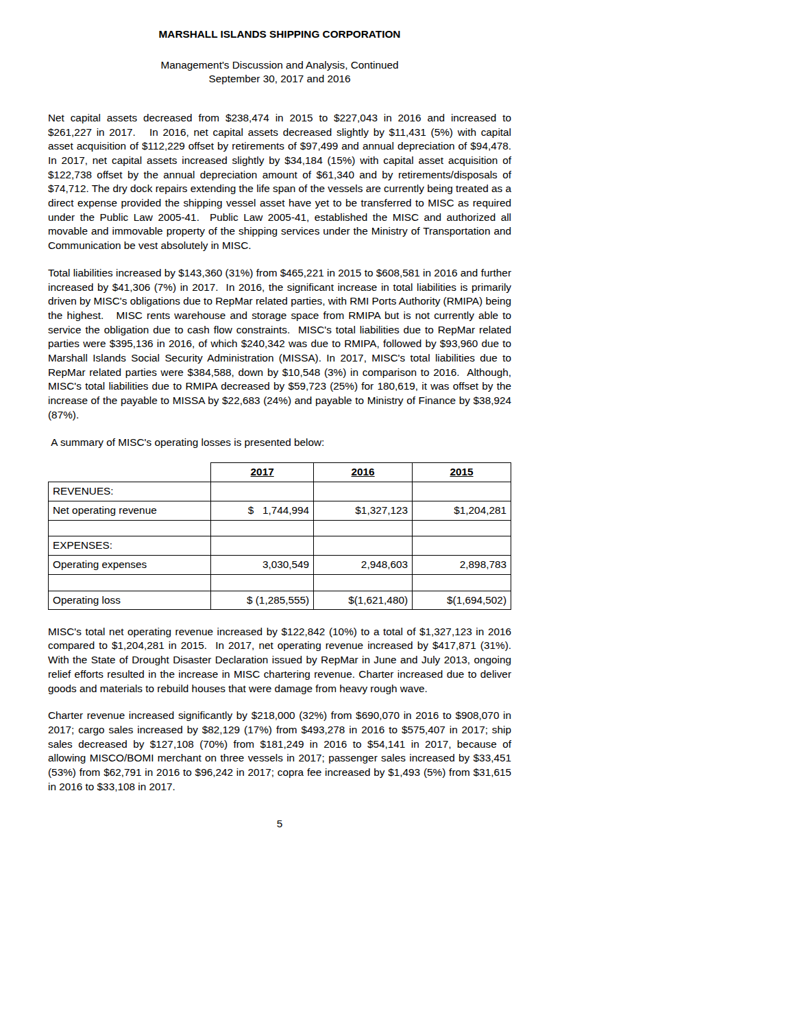MARSHALL ISLANDS SHIPPING CORPORATION
Management's Discussion and Analysis, Continued
September 30, 2017 and 2016
Net capital assets decreased from $238,474 in 2015 to $227,043 in 2016 and increased to $261,227 in 2017. In 2016, net capital assets decreased slightly by $11,431 (5%) with capital asset acquisition of $112,229 offset by retirements of $97,499 and annual depreciation of $94,478. In 2017, net capital assets increased slightly by $34,184 (15%) with capital asset acquisition of $122,738 offset by the annual depreciation amount of $61,340 and by retirements/disposals of $74,712. The dry dock repairs extending the life span of the vessels are currently being treated as a direct expense provided the shipping vessel asset have yet to be transferred to MISC as required under the Public Law 2005-41. Public Law 2005-41, established the MISC and authorized all movable and immovable property of the shipping services under the Ministry of Transportation and Communication be vest absolutely in MISC.
Total liabilities increased by $143,360 (31%) from $465,221 in 2015 to $608,581 in 2016 and further increased by $41,306 (7%) in 2017. In 2016, the significant increase in total liabilities is primarily driven by MISC's obligations due to RepMar related parties, with RMI Ports Authority (RMIPA) being the highest. MISC rents warehouse and storage space from RMIPA but is not currently able to service the obligation due to cash flow constraints. MISC's total liabilities due to RepMar related parties were $395,136 in 2016, of which $240,342 was due to RMIPA, followed by $93,960 due to Marshall Islands Social Security Administration (MISSA). In 2017, MISC's total liabilities due to RepMar related parties were $384,588, down by $10,548 (3%) in comparison to 2016. Although, MISC's total liabilities due to RMIPA decreased by $59,723 (25%) for 180,619, it was offset by the increase of the payable to MISSA by $22,683 (24%) and payable to Ministry of Finance by $38,924 (87%).
A summary of MISC's operating losses is presented below:
| | 2017 | 2016 | 2015 |
| REVENUES: | | | |
| Net operating revenue | $ 1,744,994 | $1,327,123 | $1,204,281 |
| EXPENSES: | | | |
| Operating expenses | 3,030,549 | 2,948,603 | 2,898,783 |
| Operating loss | $ (1,285,555) | $(1,621,480) | $(1,694,502) |
MISC's total net operating revenue increased by $122,842 (10%) to a total of $1,327,123 in 2016 compared to $1,204,281 in 2015. In 2017, net operating revenue increased by $417,871 (31%). With the State of Drought Disaster Declaration issued by RepMar in June and July 2013, ongoing relief efforts resulted in the increase in MISC chartering revenue. Charter increased due to deliver goods and materials to rebuild houses that were damage from heavy rough wave.
Charter revenue increased significantly by $218,000 (32%) from $690,070 in 2016 to $908,070 in 2017; cargo sales increased by $82,129 (17%) from $493,278 in 2016 to $575,407 in 2017; ship sales decreased by $127,108 (70%) from $181,249 in 2016 to $54,141 in 2017, because of allowing MISCO/BOMI merchant on three vessels in 2017; passenger sales increased by $33,451 (53%) from $62,791 in 2016 to $96,242 in 2017; copra fee increased by $1,493 (5%) from $31,615 in 2016 to $33,108 in 2017.
5